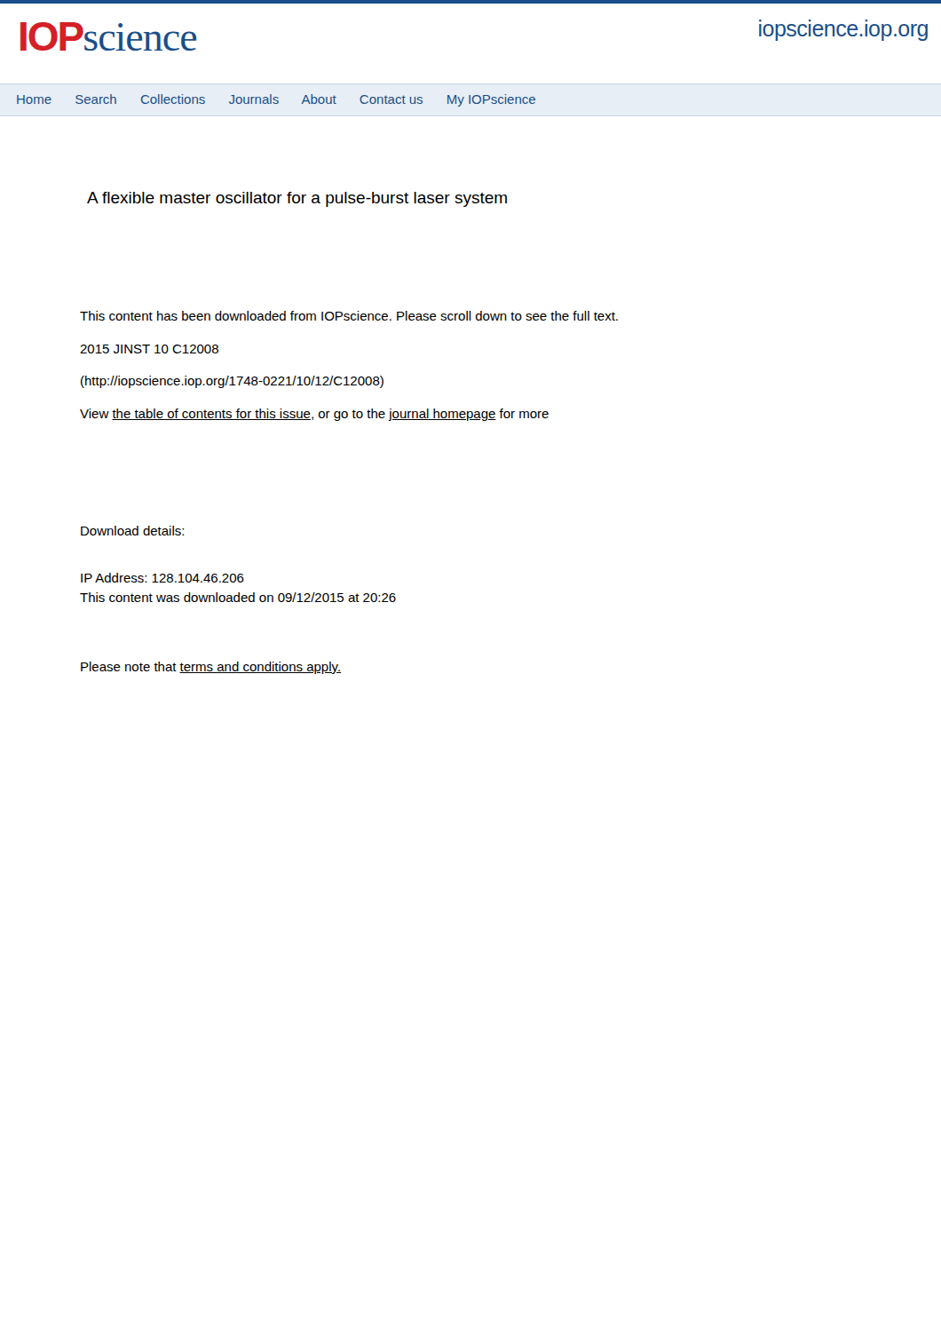IOP science
iopscience.iop.org
Home Search Collections Journals About Contact us My IOPscience
A flexible master oscillator for a pulse-burst laser system
This content has been downloaded from IOPscience. Please scroll down to see the full text.
2015 JINST 10 C12008
(http://iopscience.iop.org/1748-0221/10/12/C12008)
View the table of contents for this issue, or go to the journal homepage for more
Download details:
IP Address: 128.104.46.206
This content was downloaded on 09/12/2015 at 20:26
Please note that terms and conditions apply.